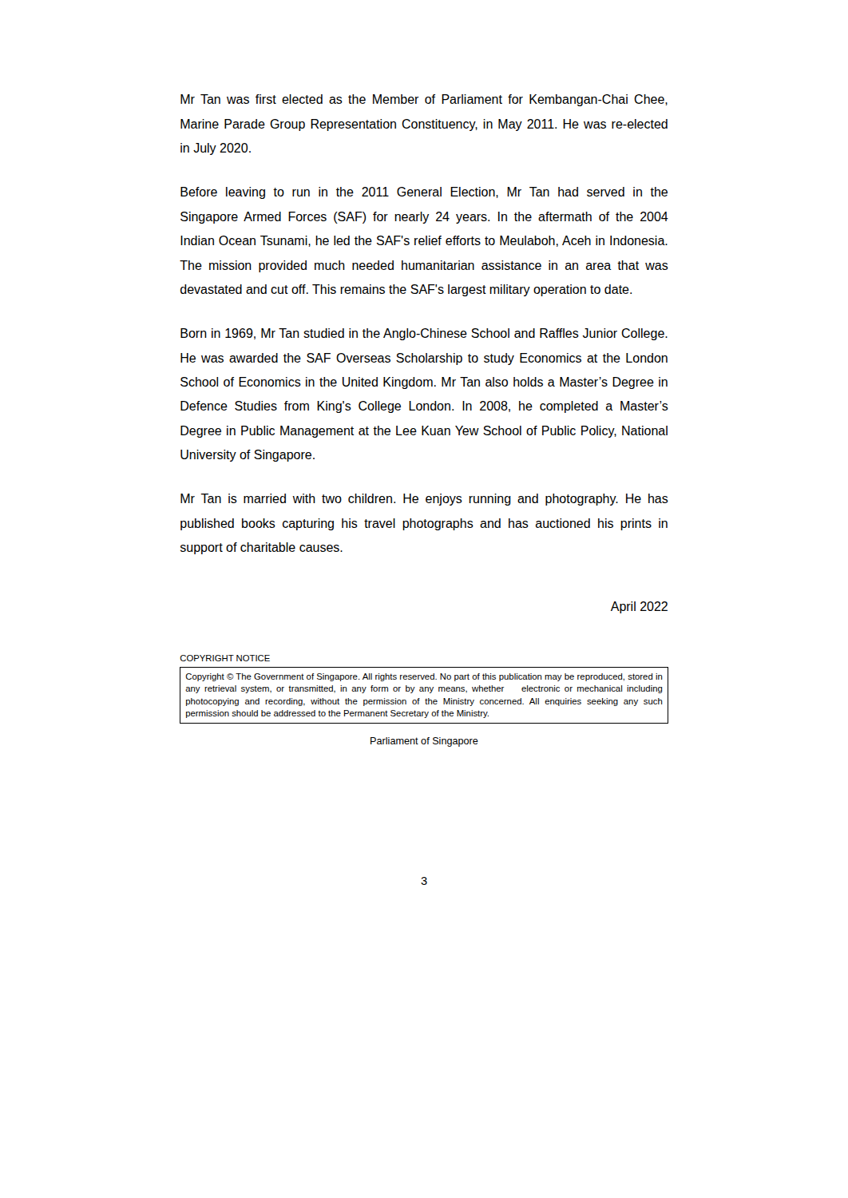Mr Tan was first elected as the Member of Parliament for Kembangan-Chai Chee, Marine Parade Group Representation Constituency, in May 2011. He was re-elected in July 2020.
Before leaving to run in the 2011 General Election, Mr Tan had served in the Singapore Armed Forces (SAF) for nearly 24 years. In the aftermath of the 2004 Indian Ocean Tsunami, he led the SAF's relief efforts to Meulaboh, Aceh in Indonesia. The mission provided much needed humanitarian assistance in an area that was devastated and cut off. This remains the SAF's largest military operation to date.
Born in 1969, Mr Tan studied in the Anglo-Chinese School and Raffles Junior College. He was awarded the SAF Overseas Scholarship to study Economics at the London School of Economics in the United Kingdom. Mr Tan also holds a Master’s Degree in Defence Studies from King's College London. In 2008, he completed a Master’s Degree in Public Management at the Lee Kuan Yew School of Public Policy, National University of Singapore.
Mr Tan is married with two children. He enjoys running and photography. He has published books capturing his travel photographs and has auctioned his prints in support of charitable causes.
April 2022
COPYRIGHT NOTICE
Copyright © The Government of Singapore. All rights reserved. No part of this publication may be reproduced, stored in any retrieval system, or transmitted, in any form or by any means, whether electronic or mechanical including photocopying and recording, without the permission of the Ministry concerned. All enquiries seeking any such permission should be addressed to the Permanent Secretary of the Ministry.
Parliament of Singapore
3